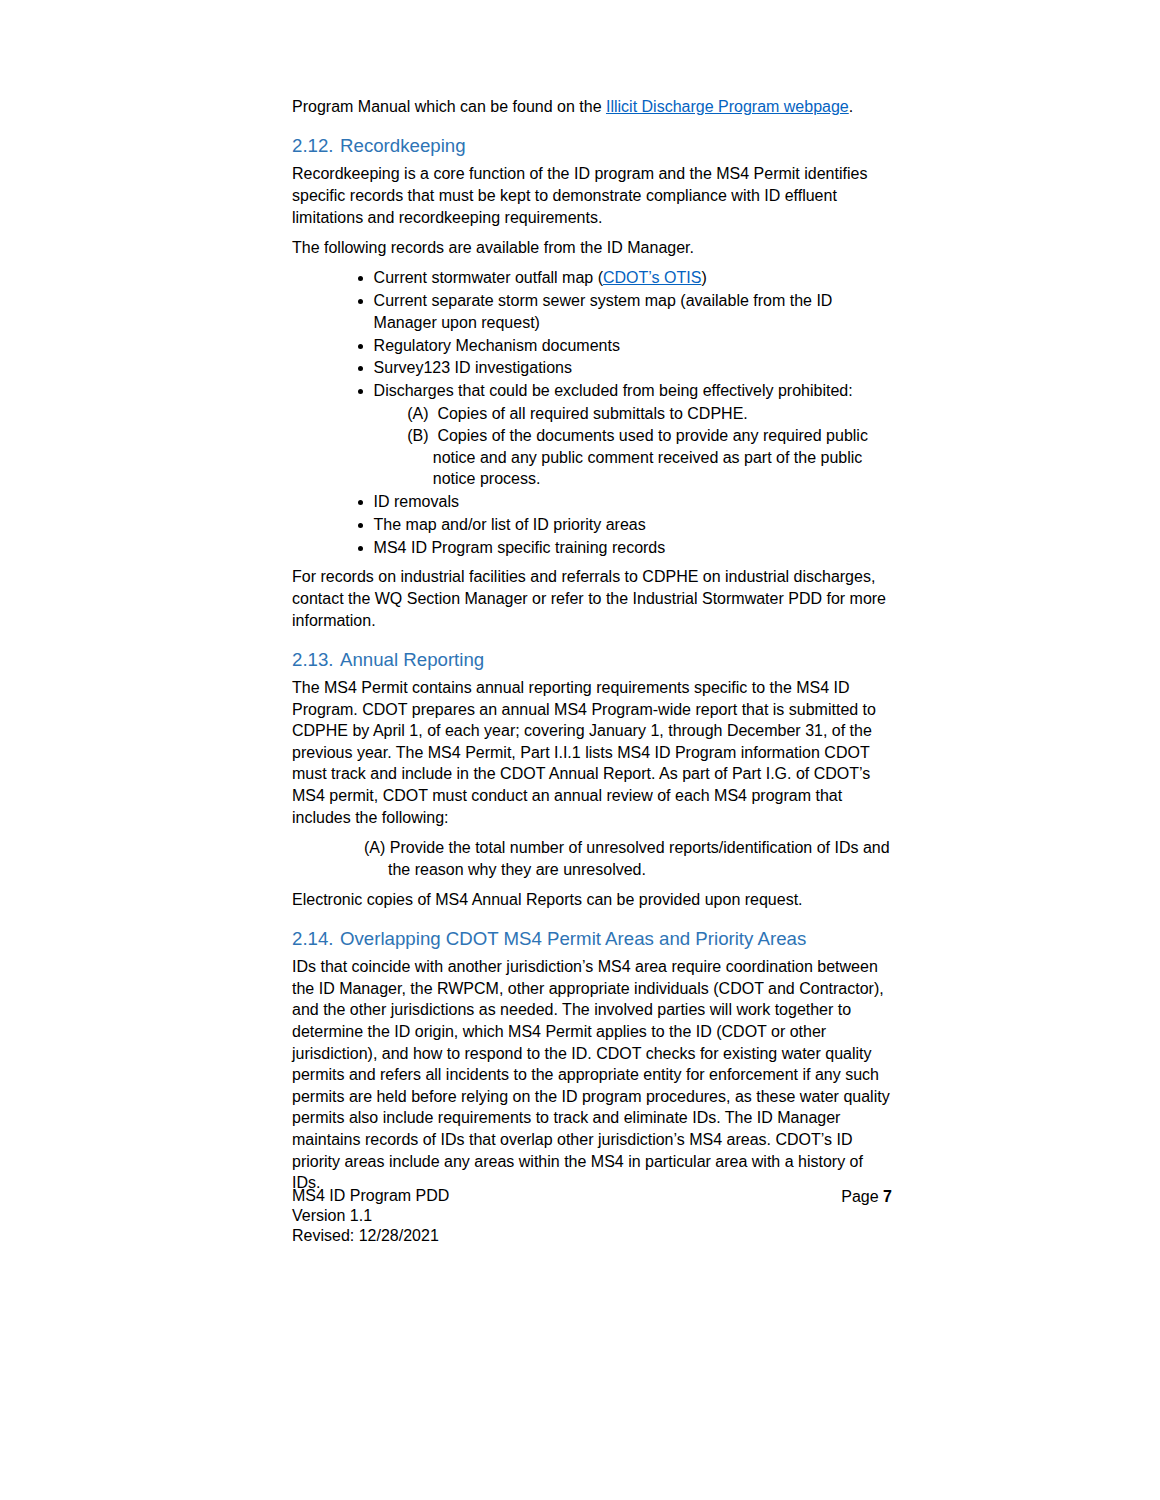Program Manual which can be found on the Illicit Discharge Program webpage.
2.12. Recordkeeping
Recordkeeping is a core function of the ID program and the MS4 Permit identifies specific records that must be kept to demonstrate compliance with ID effluent limitations and recordkeeping requirements.
The following records are available from the ID Manager.
Current stormwater outfall map (CDOT’s OTIS)
Current separate storm sewer system map (available from the ID Manager upon request)
Regulatory Mechanism documents
Survey123 ID investigations
Discharges that could be excluded from being effectively prohibited:
(A) Copies of all required submittals to CDPHE.
(B) Copies of the documents used to provide any required public notice and any public comment received as part of the public notice process.
ID removals
The map and/or list of ID priority areas
MS4 ID Program specific training records
For records on industrial facilities and referrals to CDPHE on industrial discharges, contact the WQ Section Manager or refer to the Industrial Stormwater PDD for more information.
2.13. Annual Reporting
The MS4 Permit contains annual reporting requirements specific to the MS4 ID Program. CDOT prepares an annual MS4 Program-wide report that is submitted to CDPHE by April 1, of each year; covering January 1, through December 31, of the previous year. The MS4 Permit, Part I.I.1 lists MS4 ID Program information CDOT must track and include in the CDOT Annual Report. As part of Part I.G. of CDOT’s MS4 permit, CDOT must conduct an annual review of each MS4 program that includes the following:
(A) Provide the total number of unresolved reports/identification of IDs and the reason why they are unresolved.
Electronic copies of MS4 Annual Reports can be provided upon request.
2.14. Overlapping CDOT MS4 Permit Areas and Priority Areas
IDs that coincide with another jurisdiction’s MS4 area require coordination between the ID Manager, the RWPCM, other appropriate individuals (CDOT and Contractor), and the other jurisdictions as needed. The involved parties will work together to determine the ID origin, which MS4 Permit applies to the ID (CDOT or other jurisdiction), and how to respond to the ID. CDOT checks for existing water quality permits and refers all incidents to the appropriate entity for enforcement if any such permits are held before relying on the ID program procedures, as these water quality permits also include requirements to track and eliminate IDs. The ID Manager maintains records of IDs that overlap other jurisdiction’s MS4 areas. CDOT’s ID priority areas include any areas within the MS4 in particular area with a history of IDs.
MS4 ID Program PDD
Version 1.1
Revised: 12/28/2021
Page 7